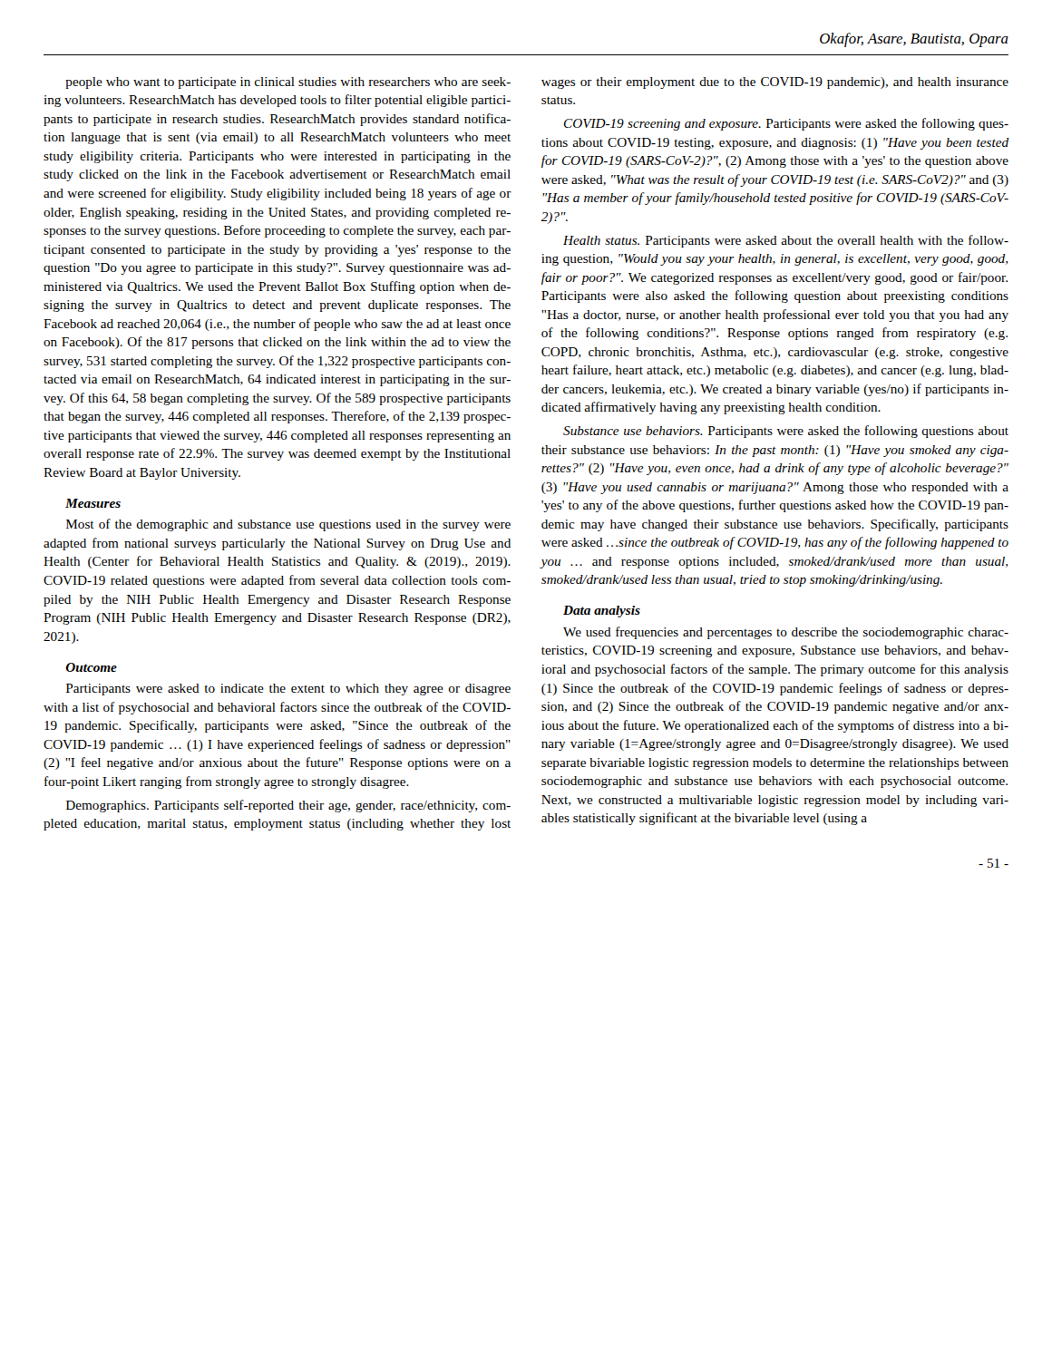Okafor, Asare, Bautista, Opara
people who want to participate in clinical studies with researchers who are seeking volunteers. ResearchMatch has developed tools to filter potential eligible participants to participate in research studies. ResearchMatch provides standard notification language that is sent (via email) to all ResearchMatch volunteers who meet study eligibility criteria. Participants who were interested in participating in the study clicked on the link in the Facebook advertisement or ResearchMatch email and were screened for eligibility. Study eligibility included being 18 years of age or older, English speaking, residing in the United States, and providing completed responses to the survey questions. Before proceeding to complete the survey, each participant consented to participate in the study by providing a 'yes' response to the question "Do you agree to participate in this study?". Survey questionnaire was administered via Qualtrics. We used the Prevent Ballot Box Stuffing option when designing the survey in Qualtrics to detect and prevent duplicate responses. The Facebook ad reached 20,064 (i.e., the number of people who saw the ad at least once on Facebook). Of the 817 persons that clicked on the link within the ad to view the survey, 531 started completing the survey. Of the 1,322 prospective participants contacted via email on ResearchMatch, 64 indicated interest in participating in the survey. Of this 64, 58 began completing the survey. Of the 589 prospective participants that began the survey, 446 completed all responses. Therefore, of the 2,139 prospective participants that viewed the survey, 446 completed all responses representing an overall response rate of 22.9%. The survey was deemed exempt by the Institutional Review Board at Baylor University.
Measures
Most of the demographic and substance use questions used in the survey were adapted from national surveys particularly the National Survey on Drug Use and Health (Center for Behavioral Health Statistics and Quality. & (2019)., 2019). COVID-19 related questions were adapted from several data collection tools compiled by the NIH Public Health Emergency and Disaster Research Response Program (NIH Public Health Emergency and Disaster Research Response (DR2), 2021).
Outcome
Participants were asked to indicate the extent to which they agree or disagree with a list of psychosocial and behavioral factors since the outbreak of the COVID-19 pandemic. Specifically, participants were asked, "Since the outbreak of the COVID-19 pandemic … (1) I have experienced feelings of sadness or depression" (2) "I feel negative and/or anxious about the future" Response options were on a four-point Likert ranging from strongly agree to strongly disagree.
Demographics. Participants self-reported their age, gender, race/ethnicity, completed education, marital status, employment status (including whether they lost wages or their employment due to the COVID-19 pandemic), and health insurance status.
COVID-19 screening and exposure. Participants were asked the following questions about COVID-19 testing, exposure, and diagnosis: (1) "Have you been tested for COVID-19 (SARS-CoV-2)?", (2) Among those with a 'yes' to the question above were asked, "What was the result of your COVID-19 test (i.e. SARS-CoV2)?" and (3) "Has a member of your family/household tested positive for COVID-19 (SARS-CoV-2)?".
Health status. Participants were asked about the overall health with the following question, "Would you say your health, in general, is excellent, very good, good, fair or poor?". We categorized responses as excellent/very good, good or fair/poor. Participants were also asked the following question about preexisting conditions "Has a doctor, nurse, or another health professional ever told you that you had any of the following conditions?". Response options ranged from respiratory (e.g. COPD, chronic bronchitis, Asthma, etc.), cardiovascular (e.g. stroke, congestive heart failure, heart attack, etc.) metabolic (e.g. diabetes), and cancer (e.g. lung, bladder cancers, leukemia, etc.). We created a binary variable (yes/no) if participants indicated affirmatively having any preexisting health condition.
Substance use behaviors. Participants were asked the following questions about their substance use behaviors: In the past month: (1) "Have you smoked any cigarettes?" (2) "Have you, even once, had a drink of any type of alcoholic beverage?" (3) "Have you used cannabis or marijuana?" Among those who responded with a 'yes' to any of the above questions, further questions asked how the COVID-19 pandemic may have changed their substance use behaviors. Specifically, participants were asked …since the outbreak of COVID-19, has any of the following happened to you … and response options included, smoked/drank/used more than usual, smoked/drank/used less than usual, tried to stop smoking/drinking/using.
Data analysis
We used frequencies and percentages to describe the sociodemographic characteristics, COVID-19 screening and exposure, Substance use behaviors, and behavioral and psychosocial factors of the sample. The primary outcome for this analysis (1) Since the outbreak of the COVID-19 pandemic feelings of sadness or depression, and (2) Since the outbreak of the COVID-19 pandemic negative and/or anxious about the future. We operationalized each of the symptoms of distress into a binary variable (1=Agree/strongly agree and 0=Disagree/strongly disagree). We used separate bivariable logistic regression models to determine the relationships between sociodemographic and substance use behaviors with each psychosocial outcome. Next, we constructed a multivariable logistic regression model by including variables statistically significant at the bivariable level (using a
- 51 -